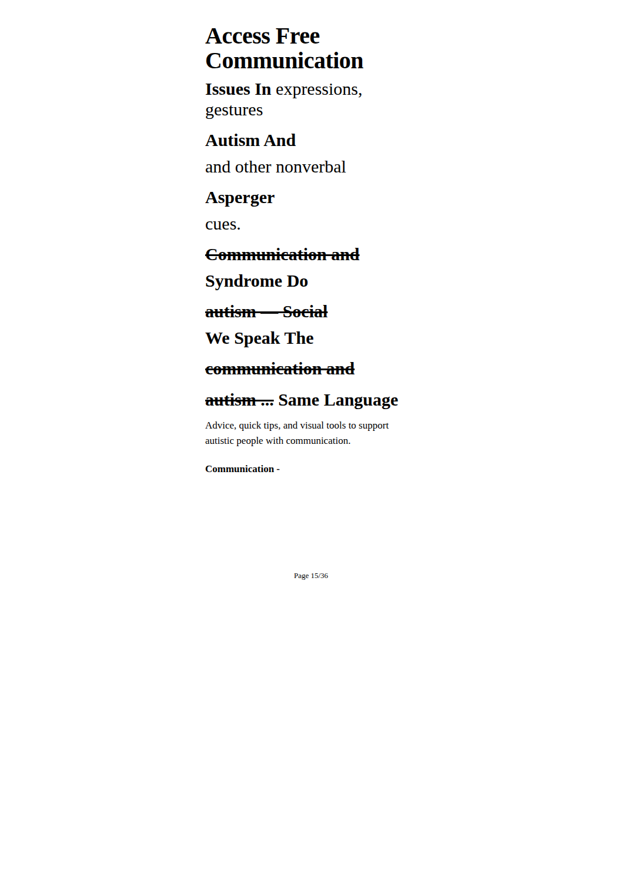Access Free Communication
Issues In expressions, gestures
Autism And
and other nonverbal
Asperger
cues.
Communication and
Syndrome Do
autism — Social
We Speak The
communication and
autism ... Same Language
Advice, quick tips, and visual tools to support autistic people with communication.
Communication -
Page 15/36